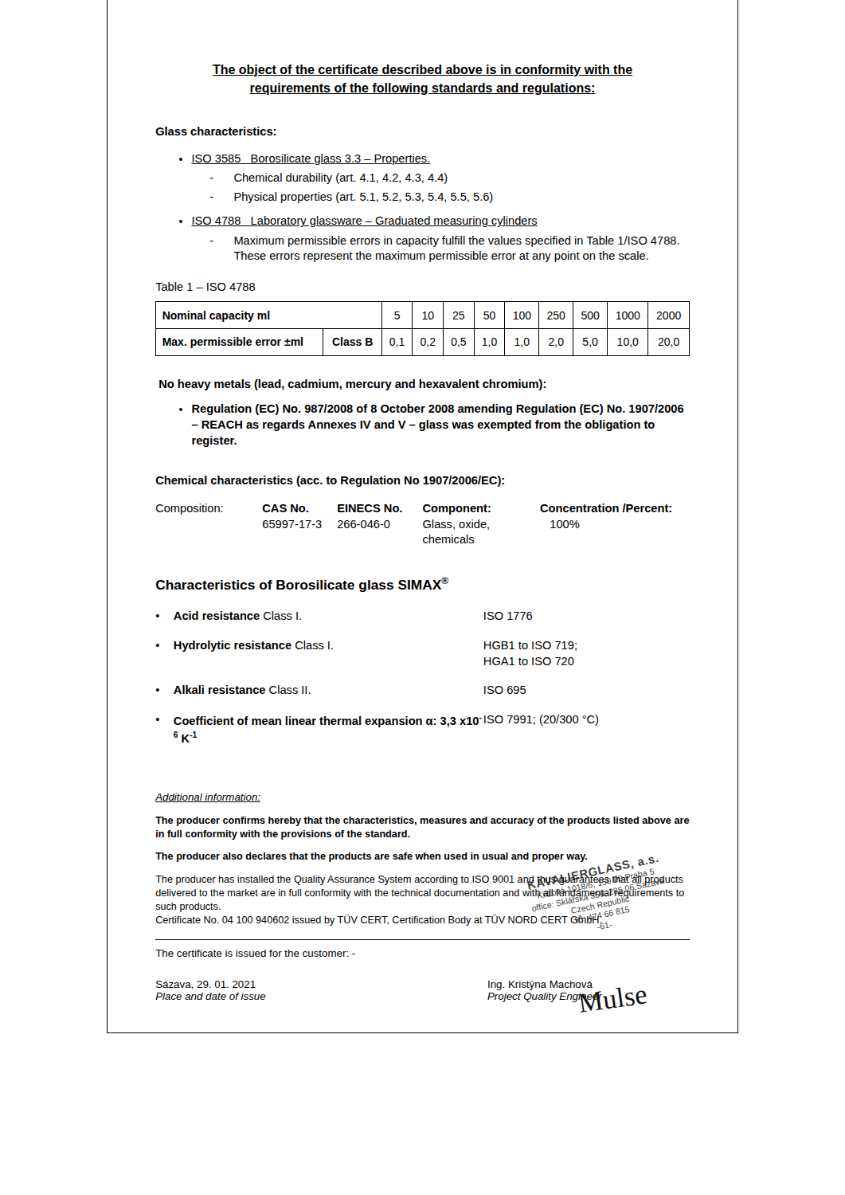The object of the certificate described above is in conformity with the requirements of the following standards and regulations:
Glass characteristics:
ISO 3585 Borosilicate glass 3.3 – Properties.
Chemical durability (art. 4.1, 4.2, 4.3, 4.4)
Physical properties (art. 5.1, 5.2, 5.3, 5.4, 5.5, 5.6)
ISO 4788 Laboratory glassware – Graduated measuring cylinders
Maximum permissible errors in capacity fulfill the values specified in Table 1/ISO 4788. These errors represent the maximum permissible error at any point on the scale.
Table 1 – ISO 4788
| Nominal capacity ml | 5 | 10 | 25 | 50 | 100 | 250 | 500 | 1000 | 2000 |
| Max. permissible error ±ml | Class B | 0,1 | 0,2 | 0,5 | 1,0 | 1,0 | 2,0 | 5,0 | 10,0 | 20,0 |
No heavy metals (lead, cadmium, mercury and hexavalent chromium):
Regulation (EC) No. 987/2008 of 8 October 2008 amending Regulation (EC) No. 1907/2006 – REACH as regards Annexes IV and V – glass was exempted from the obligation to register.
Chemical characteristics (acc. to Regulation No 1907/2006/EC):
| Composition: | CAS No. | EINECS No. | Component: | Concentration /Percent: |
| | 65997-17-3 | 266-046-0 | Glass, oxide, chemicals | 100% |
Characteristics of Borosilicate glass SIMAX®
| • | Acid resistance Class I. | ISO 1776 |
| • | Hydrolytic resistance Class I. | HGB1 to ISO 719; HGA1 to ISO 720 |
| • | Alkali resistance Class II. | ISO 695 |
| • | Coefficient of mean linear thermal expansion α: 3,3 x10 -6 K -1 | ISO 7991; (20/300 °C) |
Additional information:
The producer confirms hereby that the characteristics, measures and accuracy of the products listed above are in full conformity with the provisions of the standard.
The producer also declares that the products are safe when used in usual and proper way.
The producer has installed the Quality Assurance System according to ISO 9001 and thus guarantees that all products delivered to the market are in full conformity with the technical documentation and with all fundamental requirements to such products.
Certificate No. 04 100 940602 issued by TÜV CERT, Certification Body at TÜV NORD CERT GmbH.
The certificate is issued for the customer: -
Sázava, 29. 01. 2021
Place and date of issue
Ing. Kristýna Machová
Project Quality Engineer
KAVALIERGLASS, a.s.
Křižová 1018/6, 150 00 Praha 5
office: Sklářská 359, 285 06 Sázava
Czech Republic
IČ: 474 66 815
-61-
Mulse